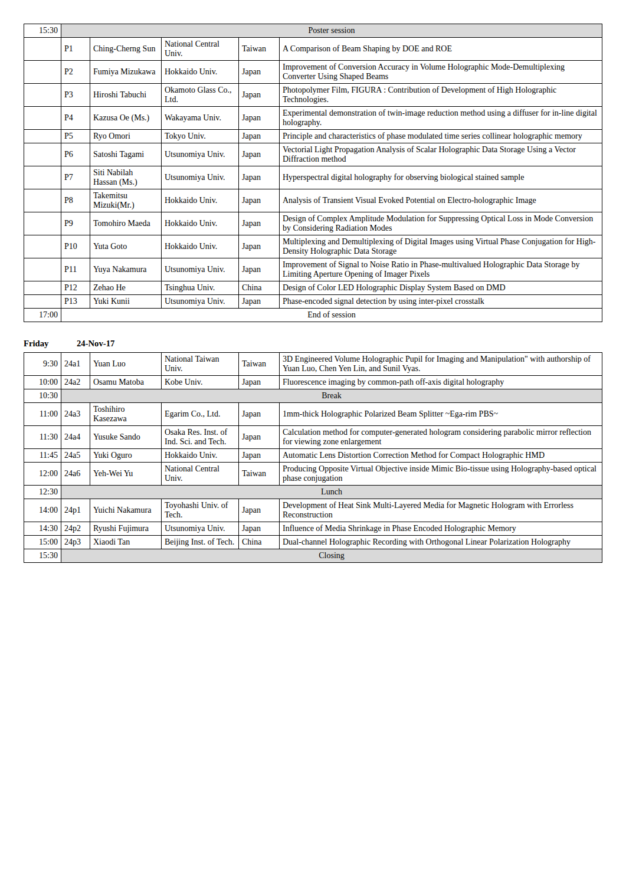| 15:30 | Poster session |
| | P1 | Ching-Cherng Sun | National Central Univ. | Taiwan | A Comparison of Beam Shaping by DOE and ROE |
| | P2 | Fumiya Mizukawa | Hokkaido Univ. | Japan | Improvement of Conversion Accuracy in Volume Holographic Mode-Demultiplexing Converter Using Shaped Beams |
| | P3 | Hiroshi Tabuchi | Okamoto Glass Co., Ltd. | Japan | Photopolymer Film, FIGURA : Contribution of Development of High Holographic Technologies. |
| | P4 | Kazusa Oe (Ms.) | Wakayama Univ. | Japan | Experimental demonstration of twin-image reduction method using a diffuser for in-line digital holography. |
| | P5 | Ryo Omori | Tokyo Univ. | Japan | Principle and characteristics of phase modulated time series collinear holographic memory |
| | P6 | Satoshi Tagami | Utsunomiya Univ. | Japan | Vectorial Light Propagation Analysis of Scalar Holographic Data Storage Using a Vector Diffraction method |
| | P7 | Siti Nabilah Hassan (Ms.) | Utsunomiya Univ. | Japan | Hyperspectral digital holography for observing biological stained sample |
| | P8 | Takemitsu Mizuki(Mr.) | Hokkaido Univ. | Japan | Analysis of Transient Visual Evoked Potential on Electro-holographic Image |
| | P9 | Tomohiro Maeda | Hokkaido Univ. | Japan | Design of Complex Amplitude Modulation for Suppressing Optical Loss in Mode Conversion by Considering Radiation Modes |
| | P10 | Yuta Goto | Hokkaido Univ. | Japan | Multiplexing and Demultiplexing of Digital Images using Virtual Phase Conjugation for High-Density Holographic Data Storage |
| | P11 | Yuya Nakamura | Utsunomiya Univ. | Japan | Improvement of Signal to Noise Ratio in Phase-multivalued Holographic Data Storage by Limiting Aperture Opening of Imager Pixels |
| | P12 | Zehao He | Tsinghua Univ. | China | Design of Color LED Holographic Display System Based on DMD |
| | P13 | Yuki Kunii | Utsunomiya Univ. | Japan | Phase-encoded signal detection by using inter-pixel crosstalk |
| 17:00 | End of session |
Friday24-Nov-17
| 9:30 | 24a1 | Yuan Luo | National Taiwan Univ. | Taiwan | 3D Engineered Volume Holographic Pupil for Imaging and Manipulation" with authorship of Yuan Luo, Chen Yen Lin, and Sunil Vyas. |
| 10:00 | 24a2 | Osamu Matoba | Kobe Univ. | Japan | Fluorescence imaging by common-path off-axis digital holography |
| 10:30 | Break |
| 11:00 | 24a3 | Toshihiro Kasezawa | Egarim Co., Ltd. | Japan | 1mm-thick Holographic Polarized Beam Splitter ~Ega-rim PBS~ |
| 11:30 | 24a4 | Yusuke Sando | Osaka Res. Inst. of Ind. Sci. and Tech. | Japan | Calculation method for computer-generated hologram considering parabolic mirror reflection for viewing zone enlargement |
| 11:45 | 24a5 | Yuki Oguro | Hokkaido Univ. | Japan | Automatic Lens Distortion Correction Method for Compact Holographic HMD |
| 12:00 | 24a6 | Yeh-Wei Yu | National Central Univ. | Taiwan | Producing Opposite Virtual Objective inside Mimic Bio-tissue using Holography-based optical phase conjugation |
| 12:30 | Lunch |
| 14:00 | 24p1 | Yuichi Nakamura | Toyohashi Univ. of Tech. | Japan | Development of Heat Sink Multi-Layered Media for Magnetic Hologram with Errorless Reconstruction |
| 14:30 | 24p2 | Ryushi Fujimura | Utsunomiya Univ. | Japan | Influence of Media Shrinkage in Phase Encoded Holographic Memory |
| 15:00 | 24p3 | Xiaodi Tan | Beijing Inst. of Tech. | China | Dual-channel Holographic Recording with Orthogonal Linear Polarization Holography |
| 15:30 | Closing |